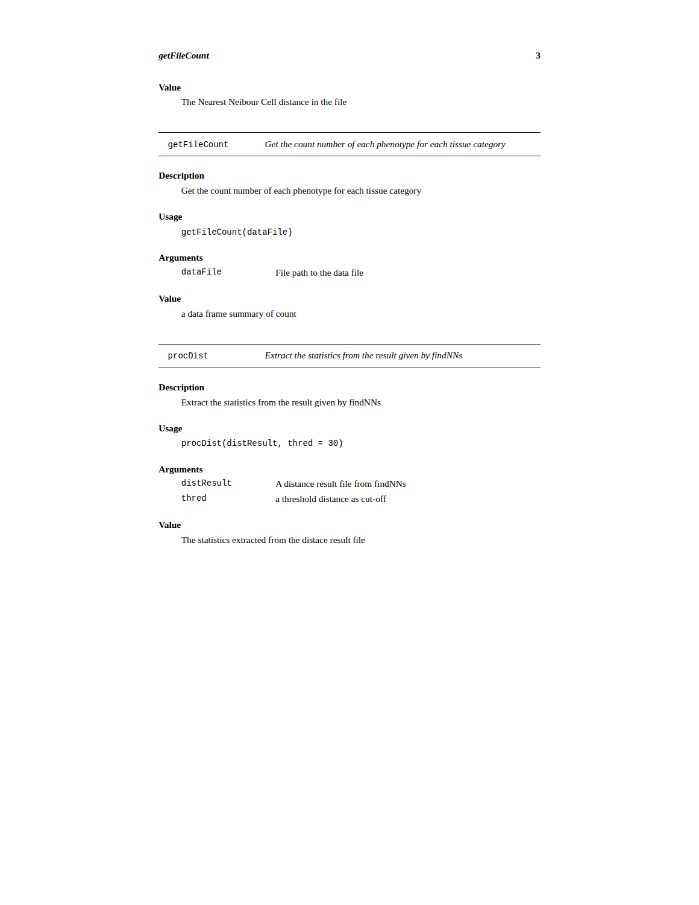getFileCount 3
Value
The Nearest Neibour Cell distance in the file
getFileCount Get the count number of each phenotype for each tissue category
Description
Get the count number of each phenotype for each tissue category
Usage
getFileCount(dataFile)
Arguments
dataFile
File path to the data file
Value
a data frame summary of count
procDist Extract the statistics from the result given by findNNs
Description
Extract the statistics from the result given by findNNs
Usage
procDist(distResult, thred = 30)
Arguments
distResult
A distance result file from findNNs
thred
a threshold distance as cut-off
Value
The statistics extracted from the distace result file